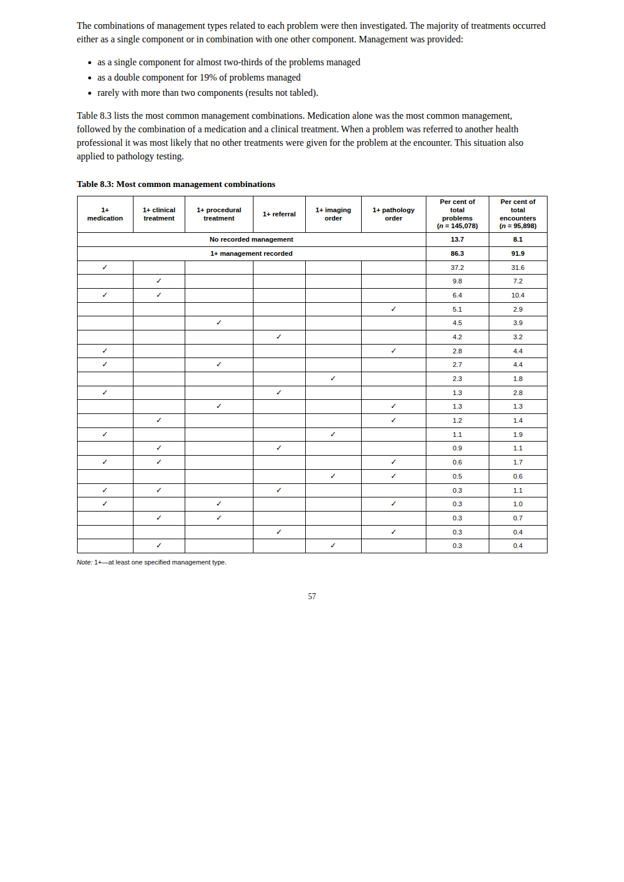The combinations of management types related to each problem were then investigated. The majority of treatments occurred either as a single component or in combination with one other component. Management was provided:
as a single component for almost two-thirds of the problems managed
as a double component for 19% of problems managed
rarely with more than two components (results not tabled).
Table 8.3 lists the most common management combinations. Medication alone was the most common management, followed by the combination of a medication and a clinical treatment. When a problem was referred to another health professional it was most likely that no other treatments were given for the problem at the encounter. This situation also applied to pathology testing.
Table 8.3: Most common management combinations
| 1+ medication | 1+ clinical treatment | 1+ procedural treatment | 1+ referral | 1+ imaging order | 1+ pathology order | Per cent of total problems ( n = 145,078) | Per cent of total encounters ( n = 95,898) |
| --- | --- | --- | --- | --- | --- | --- | --- |
| No recorded management | 13.7 | 8.1 |
| 1+ management recorded | 86.3 | 91.9 |
| ✓ | | | | | | 37.2 | 31.6 |
| | ✓ | | | | | 9.8 | 7.2 |
| ✓ | ✓ | | | | | 6.4 | 10.4 |
| | | | | | ✓ | 5.1 | 2.9 |
| | | ✓ | | | | 4.5 | 3.9 |
| | | | ✓ | | | 4.2 | 3.2 |
| ✓ | | | | | ✓ | 2.8 | 4.4 |
| ✓ | | ✓ | | | | 2.7 | 4.4 |
| | | | | ✓ | | 2.3 | 1.8 |
| ✓ | | | ✓ | | | 1.3 | 2.8 |
| | | ✓ | | | ✓ | 1.3 | 1.3 |
| | ✓ | | | | ✓ | 1.2 | 1.4 |
| ✓ | | | | ✓ | | 1.1 | 1.9 |
| | ✓ | | ✓ | | | 0.9 | 1.1 |
| ✓ | ✓ | | | | ✓ | 0.6 | 1.7 |
| | | | | ✓ | ✓ | 0.5 | 0.6 |
| ✓ | ✓ | | ✓ | | | 0.3 | 1.1 |
| ✓ | | ✓ | | | ✓ | 0.3 | 1.0 |
| | ✓ | ✓ | | | | 0.3 | 0.7 |
| | | | ✓ | | ✓ | 0.3 | 0.4 |
| | ✓ | | | ✓ | | 0.3 | 0.4 |
Note: 1+—at least one specified management type.
57